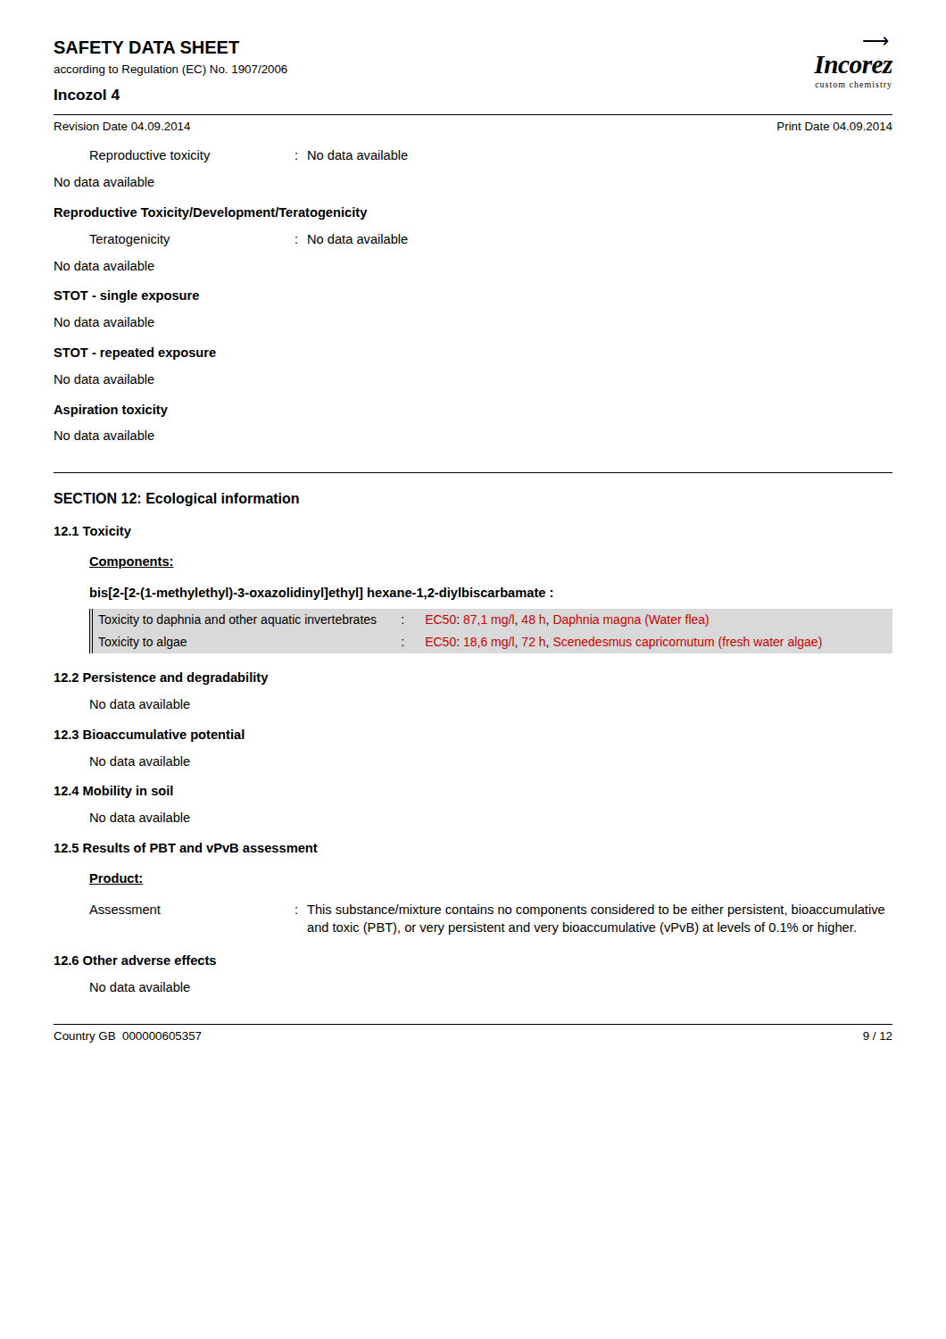SAFETY DATA SHEET
according to Regulation (EC) No. 1907/2006
Incozol 4
⟶
Incorez
custom chemistry
Revision Date 04.09.2014 Print Date 04.09.2014
Reproductive toxicity
:
No data available
No data available
Reproductive Toxicity/Development/Teratogenicity
Teratogenicity
:
No data available
No data available
STOT - single exposure
No data available
STOT - repeated exposure
No data available
Aspiration toxicity
No data available
SECTION 12: Ecological information
12.1 Toxicity
Components:
bis[2-[2-(1-methylethyl)-3-oxazolidinyl]ethyl] hexane-1,2-diylbiscarbamate :
| Toxicity to daphnia and other aquatic invertebrates | : | EC50 : 87,1 mg/l , 48 h , Daphnia magna (Water flea) |
| Toxicity to algae | : | EC50 : 18,6 mg/l , 72 h , Scenedesmus capricornutum (fresh water algae) |
12.2 Persistence and degradability
No data available
12.3 Bioaccumulative potential
No data available
12.4 Mobility in soil
No data available
12.5 Results of PBT and vPvB assessment
Product:
Assessment
:
This substance/mixture contains no components considered to be either persistent, bioaccumulative and toxic (PBT), or very persistent and very bioaccumulative (vPvB) at levels of 0.1% or higher.
12.6 Other adverse effects
No data available
Country GB 000000605357 9 / 12